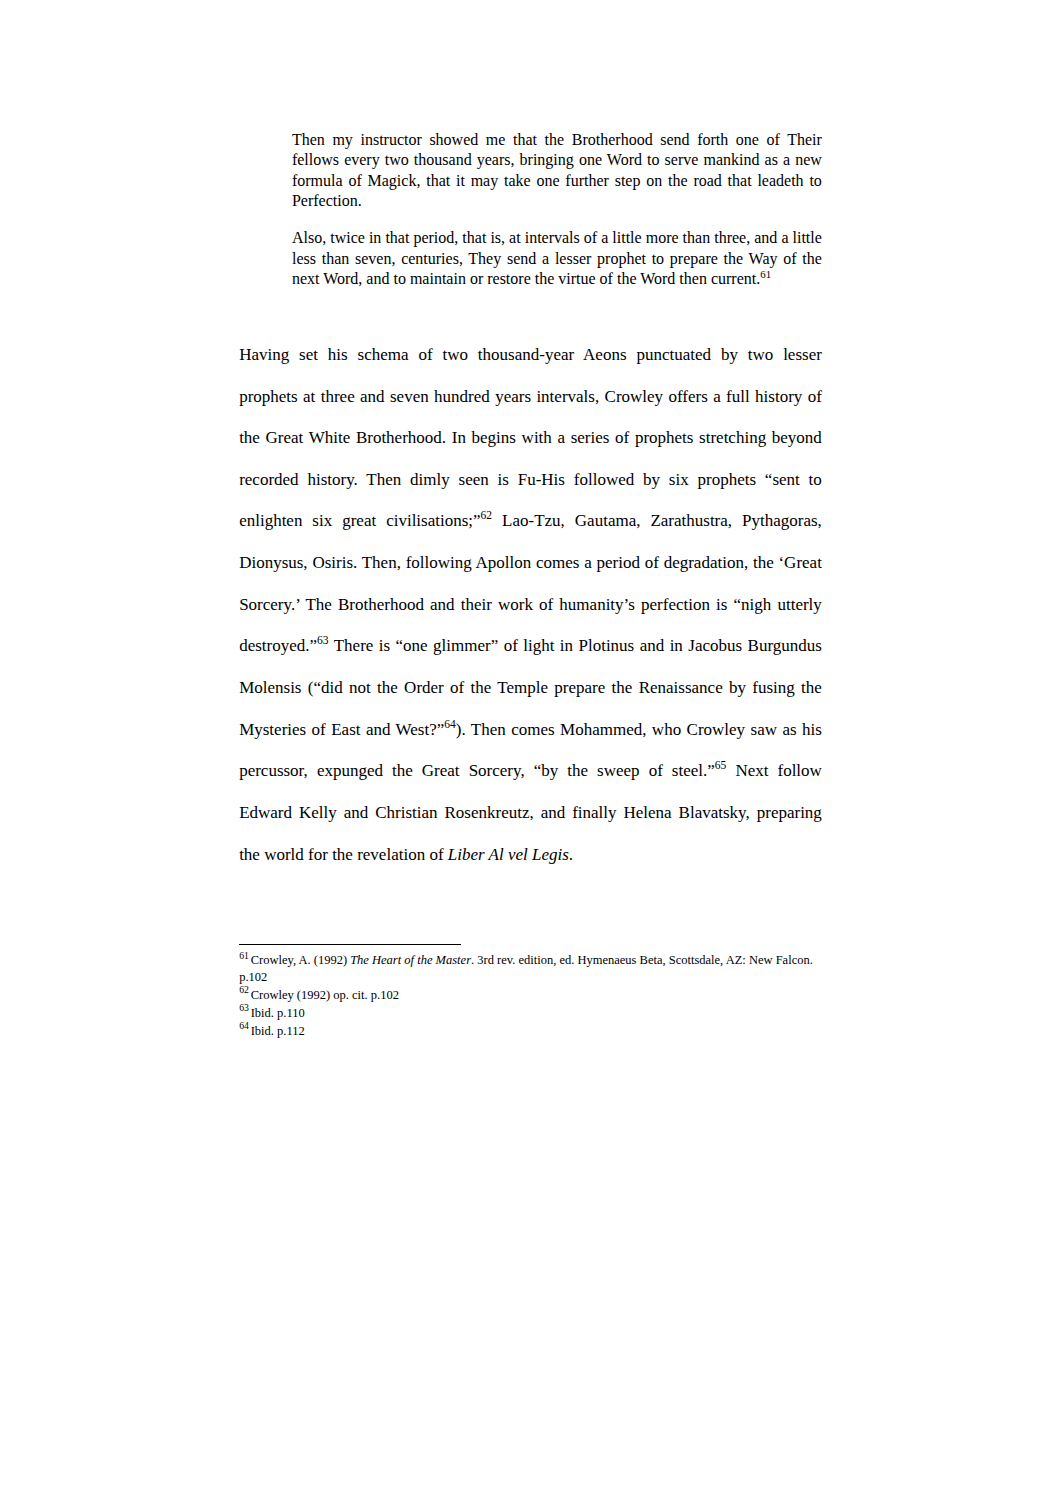Then my instructor showed me that the Brotherhood send forth one of Their fellows every two thousand years, bringing one Word to serve mankind as a new formula of Magick, that it may take one further step on the road that leadeth to Perfection.
Also, twice in that period, that is, at intervals of a little more than three, and a little less than seven, centuries, They send a lesser prophet to prepare the Way of the next Word, and to maintain or restore the virtue of the Word then current.61
Having set his schema of two thousand-year Aeons punctuated by two lesser prophets at three and seven hundred years intervals, Crowley offers a full history of the Great White Brotherhood. In begins with a series of prophets stretching beyond recorded history. Then dimly seen is Fu-His followed by six prophets “sent to enlighten six great civilisations;”62 Lao-Tzu, Gautama, Zarathustra, Pythagoras, Dionysus, Osiris. Then, following Apollon comes a period of degradation, the ‘Great Sorcery.’ The Brotherhood and their work of humanity’s perfection is “nigh utterly destroyed.”63 There is “one glimmer” of light in Plotinus and in Jacobus Burgundus Molensis (“did not the Order of the Temple prepare the Renaissance by fusing the Mysteries of East and West?”64). Then comes Mohammed, who Crowley saw as his percussor, expunged the Great Sorcery, “by the sweep of steel.”65 Next follow Edward Kelly and Christian Rosenkreutz, and finally Helena Blavatsky, preparing the world for the revelation of Liber Al vel Legis.
61Crowley, A. (1992) The Heart of the Master. 3rd rev. edition, ed. Hymenaeus Beta, Scottsdale, AZ: New Falcon. p.102
62Crowley (1992) op. cit. p.102
63Ibid. p.110
64Ibid. p.112